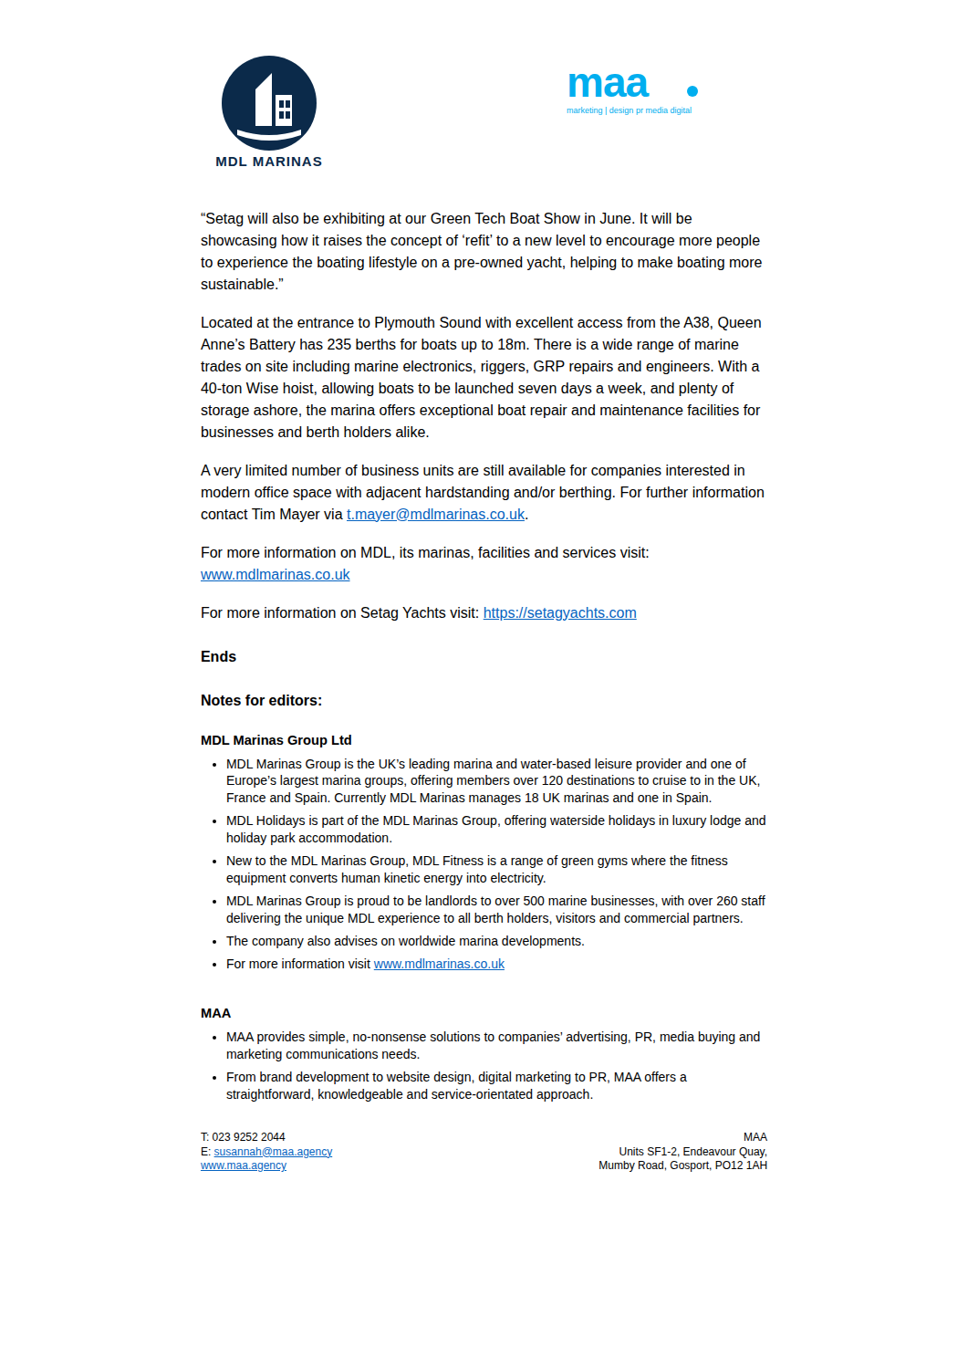MDL MARINAS
maa marketing | design pr media digital
“Setag will also be exhibiting at our Green Tech Boat Show in June. It will be showcasing how it raises the concept of ‘refit’ to a new level to encourage more people to experience the boating lifestyle on a pre-owned yacht, helping to make boating more sustainable.”
Located at the entrance to Plymouth Sound with excellent access from the A38, Queen Anne’s Battery has 235 berths for boats up to 18m. There is a wide range of marine trades on site including marine electronics, riggers, GRP repairs and engineers. With a 40-ton Wise hoist, allowing boats to be launched seven days a week, and plenty of storage ashore, the marina offers exceptional boat repair and maintenance facilities for businesses and berth holders alike.
A very limited number of business units are still available for companies interested in modern office space with adjacent hardstanding and/or berthing. For further information contact Tim Mayer via t.mayer@mdlmarinas.co.uk.
For more information on MDL, its marinas, facilities and services visit: www.mdlmarinas.co.uk
For more information on Setag Yachts visit: https://setagyachts.com
Ends
Notes for editors:
MDL Marinas Group Ltd
MDL Marinas Group is the UK’s leading marina and water-based leisure provider and one of Europe’s largest marina groups, offering members over 120 destinations to cruise to in the UK, France and Spain. Currently MDL Marinas manages 18 UK marinas and one in Spain.
MDL Holidays is part of the MDL Marinas Group, offering waterside holidays in luxury lodge and holiday park accommodation.
New to the MDL Marinas Group, MDL Fitness is a range of green gyms where the fitness equipment converts human kinetic energy into electricity.
MDL Marinas Group is proud to be landlords to over 500 marine businesses, with over 260 staff delivering the unique MDL experience to all berth holders, visitors and commercial partners.
The company also advises on worldwide marina developments.
For more information visit www.mdlmarinas.co.uk
MAA
MAA provides simple, no-nonsense solutions to companies’ advertising, PR, media buying and marketing communications needs.
From brand development to website design, digital marketing to PR, MAA offers a straightforward, knowledgeable and service-orientated approach.
T: 023 9252 2044
E: susannah@maa.agency
www.maa.agency
MAA
Units SF1-2, Endeavour Quay,
Mumby Road, Gosport, PO12 1AH